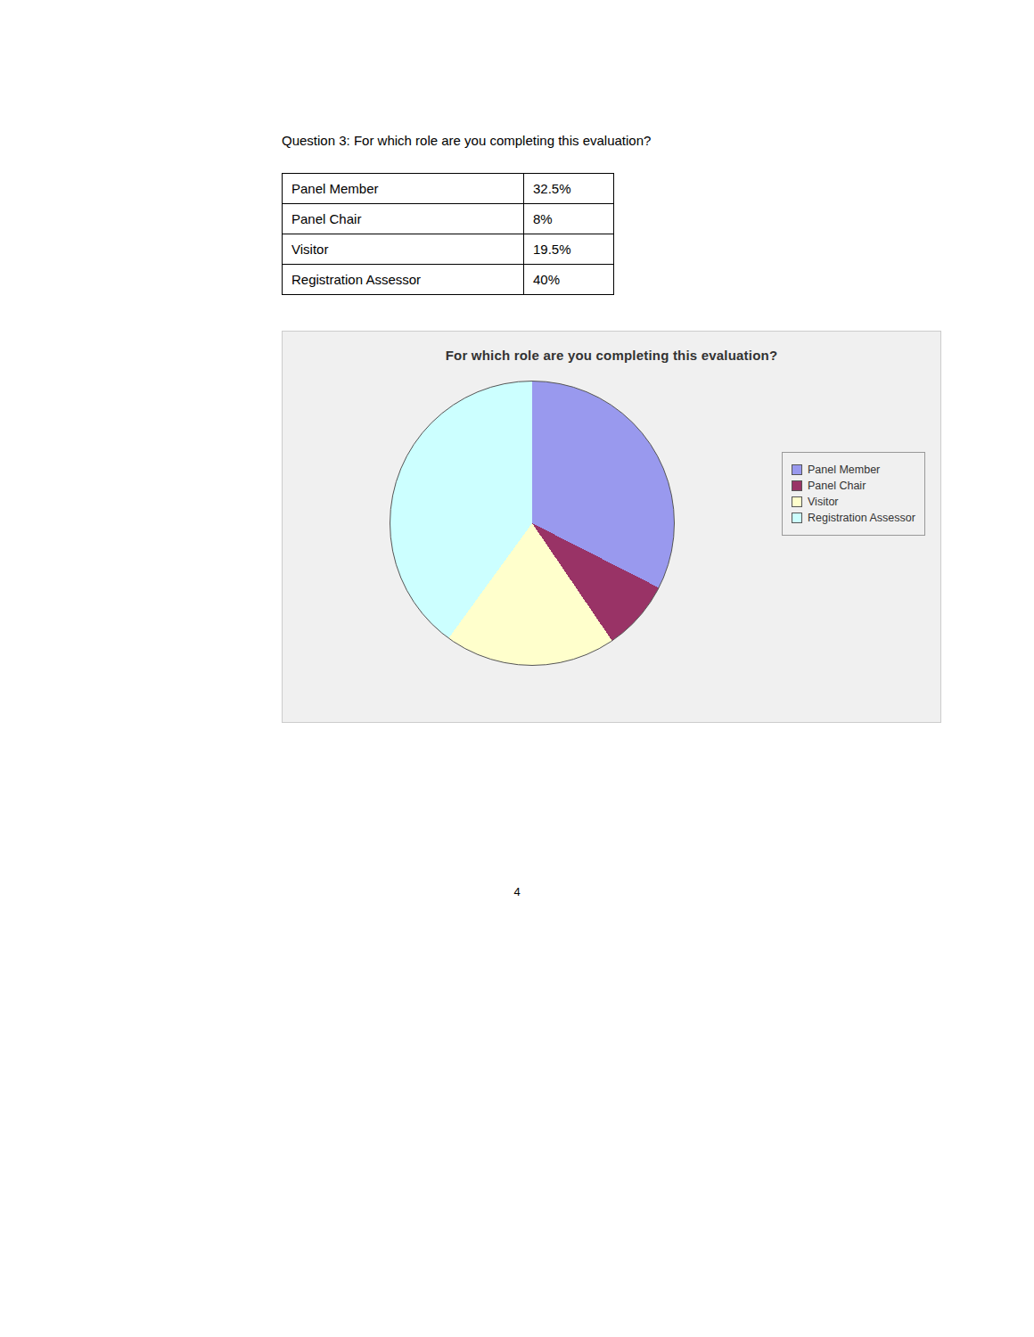Question 3: For which role are you completing this evaluation?
| Panel Member | 32.5% |
| Panel Chair | 8% |
| Visitor | 19.5% |
| Registration Assessor | 40% |
For which role are you completing this evaluation?
Panel Member
Panel Chair
Visitor
Registration Assessor
4